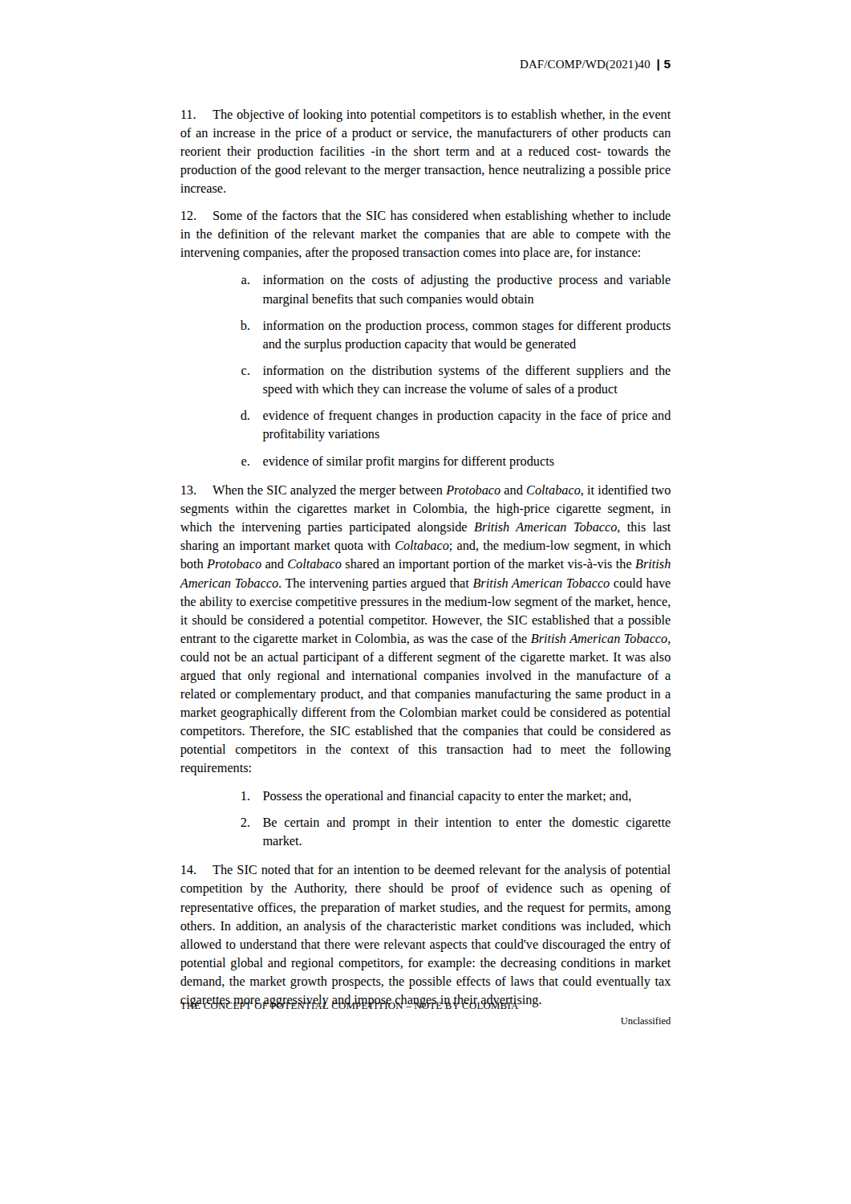DAF/COMP/WD(2021)40 | 5
11. The objective of looking into potential competitors is to establish whether, in the event of an increase in the price of a product or service, the manufacturers of other products can reorient their production facilities -in the short term and at a reduced cost- towards the production of the good relevant to the merger transaction, hence neutralizing a possible price increase.
12. Some of the factors that the SIC has considered when establishing whether to include in the definition of the relevant market the companies that are able to compete with the intervening companies, after the proposed transaction comes into place are, for instance:
information on the costs of adjusting the productive process and variable marginal benefits that such companies would obtain
information on the production process, common stages for different products and the surplus production capacity that would be generated
information on the distribution systems of the different suppliers and the speed with which they can increase the volume of sales of a product
evidence of frequent changes in production capacity in the face of price and profitability variations
evidence of similar profit margins for different products
13. When the SIC analyzed the merger between Protobaco and Coltabaco, it identified two segments within the cigarettes market in Colombia, the high-price cigarette segment, in which the intervening parties participated alongside British American Tobacco, this last sharing an important market quota with Coltabaco; and, the medium-low segment, in which both Protobaco and Coltabaco shared an important portion of the market vis-à-vis the British American Tobacco. The intervening parties argued that British American Tobacco could have the ability to exercise competitive pressures in the medium-low segment of the market, hence, it should be considered a potential competitor. However, the SIC established that a possible entrant to the cigarette market in Colombia, as was the case of the British American Tobacco, could not be an actual participant of a different segment of the cigarette market. It was also argued that only regional and international companies involved in the manufacture of a related or complementary product, and that companies manufacturing the same product in a market geographically different from the Colombian market could be considered as potential competitors. Therefore, the SIC established that the companies that could be considered as potential competitors in the context of this transaction had to meet the following requirements:
Possess the operational and financial capacity to enter the market; and,
Be certain and prompt in their intention to enter the domestic cigarette market.
14. The SIC noted that for an intention to be deemed relevant for the analysis of potential competition by the Authority, there should be proof of evidence such as opening of representative offices, the preparation of market studies, and the request for permits, among others. In addition, an analysis of the characteristic market conditions was included, which allowed to understand that there were relevant aspects that could've discouraged the entry of potential global and regional competitors, for example: the decreasing conditions in market demand, the market growth prospects, the possible effects of laws that could eventually tax cigarettes more aggressively and impose changes in their advertising.
THE CONCEPT OF POTENTIAL COMPETITION – NOTE BY COLOMBIA
Unclassified